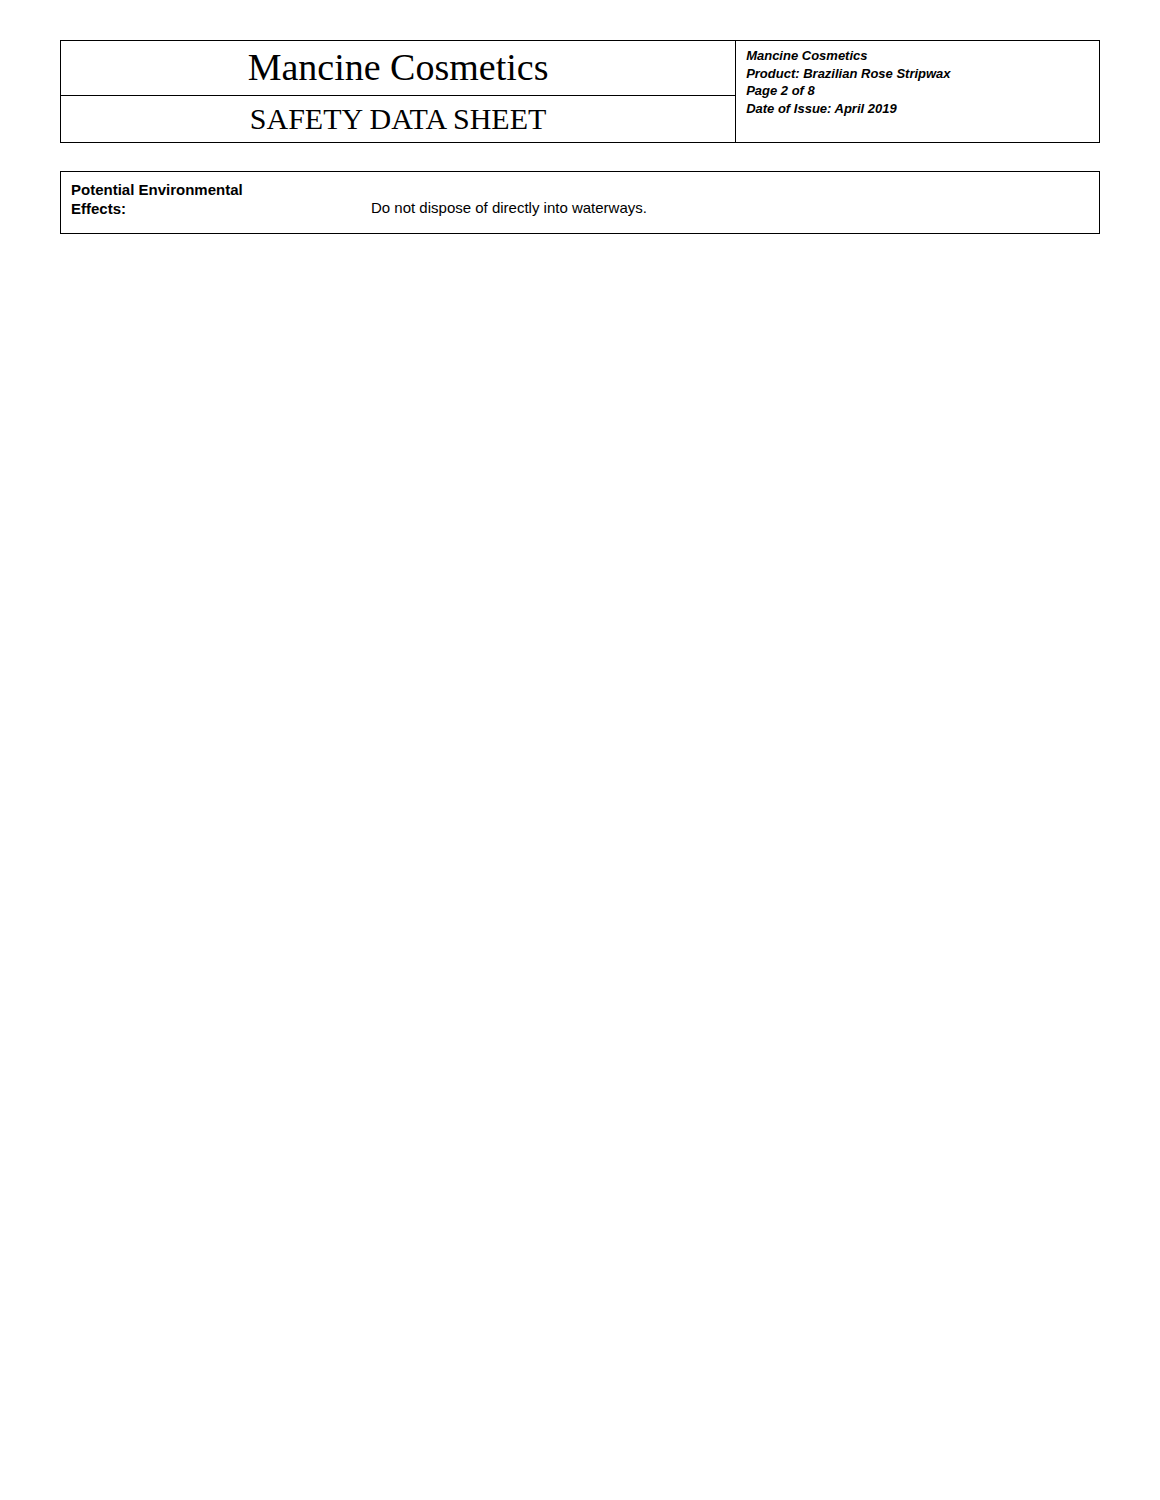| Mancine Cosmetics | Mancine Cosmetics Product: Brazilian Rose Stripwax Page 2 of 8 Date of Issue: April 2019 |
| SAFETY DATA SHEET |
Potential Environmental
Effects:
Do not dispose of directly into waterways.